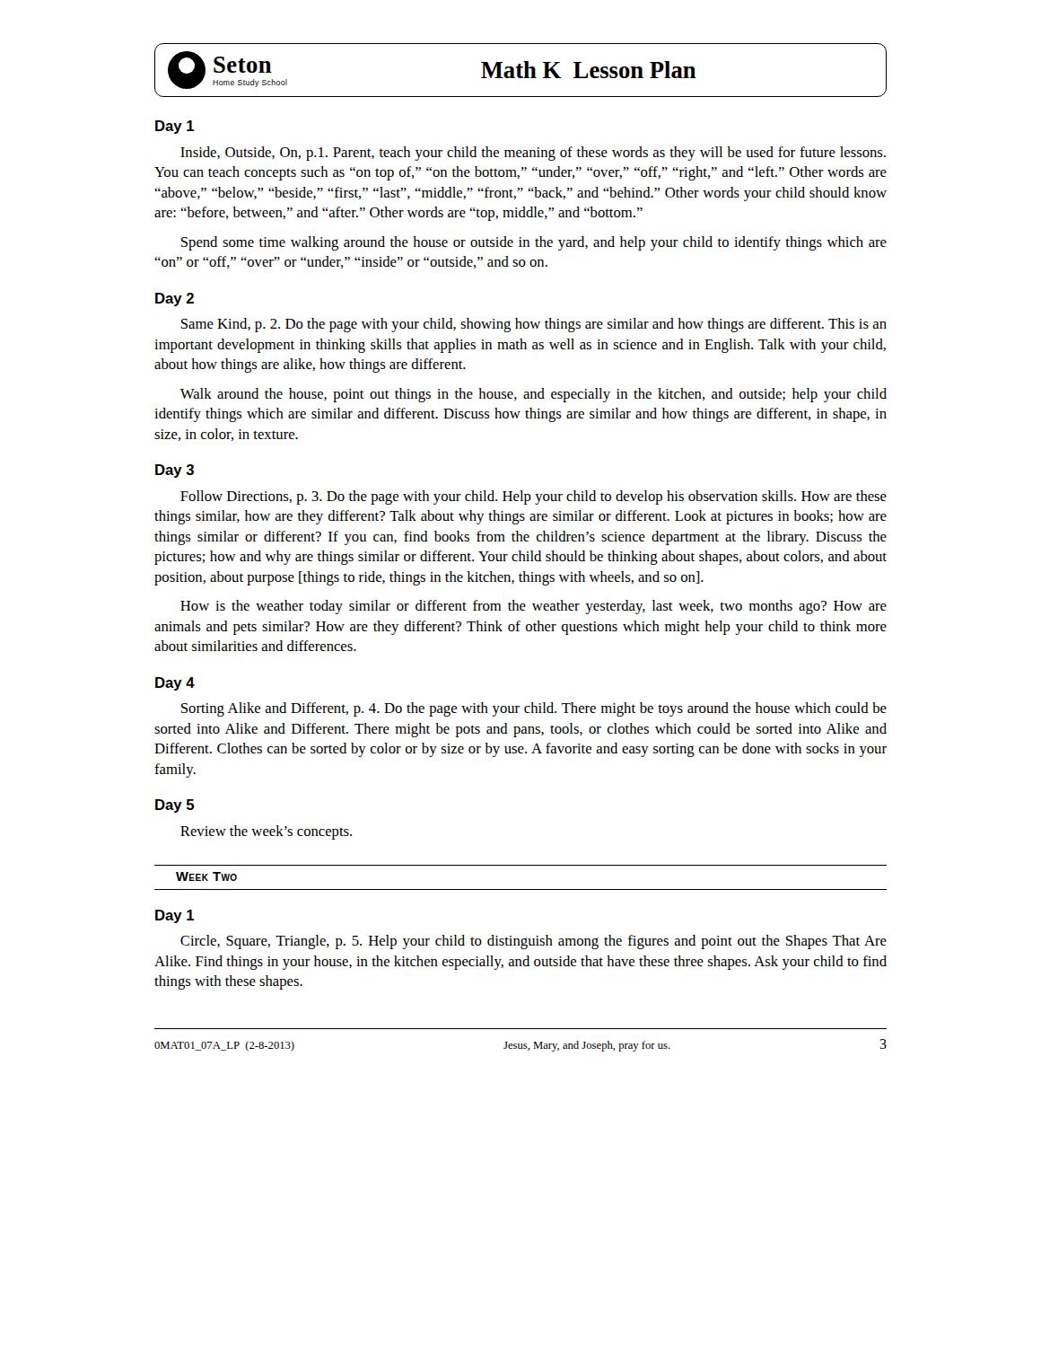Seton Home Study School
Math K Lesson Plan
Day 1
Inside, Outside, On, p.1. Parent, teach your child the meaning of these words as they will be used for future lessons. You can teach concepts such as “on top of,” “on the bottom,” “under,” “over,” “off,” “right,” and “left.” Other words are “above,” “below,” “beside,” “first,” “last”, “middle,” “front,” “back,” and “behind.” Other words your child should know are: “before, between,” and “after.” Other words are “top, middle,” and “bottom.”
Spend some time walking around the house or outside in the yard, and help your child to identify things which are “on” or “off,” “over” or “under,” “inside” or “outside,” and so on.
Day 2
Same Kind, p. 2. Do the page with your child, showing how things are similar and how things are different. This is an important development in thinking skills that applies in math as well as in science and in English. Talk with your child, about how things are alike, how things are different.
Walk around the house, point out things in the house, and especially in the kitchen, and outside; help your child identify things which are similar and different. Discuss how things are similar and how things are different, in shape, in size, in color, in texture.
Day 3
Follow Directions, p. 3. Do the page with your child. Help your child to develop his observation skills. How are these things similar, how are they different? Talk about why things are similar or different. Look at pictures in books; how are things similar or different? If you can, find books from the children’s science department at the library. Discuss the pictures; how and why are things similar or different. Your child should be thinking about shapes, about colors, and about position, about purpose [things to ride, things in the kitchen, things with wheels, and so on].
How is the weather today similar or different from the weather yesterday, last week, two months ago? How are animals and pets similar? How are they different? Think of other questions which might help your child to think more about similarities and differences.
Day 4
Sorting Alike and Different, p. 4. Do the page with your child. There might be toys around the house which could be sorted into Alike and Different. There might be pots and pans, tools, or clothes which could be sorted into Alike and Different. Clothes can be sorted by color or by size or by use. A favorite and easy sorting can be done with socks in your family.
Day 5
Review the week’s concepts.
Week Two
Day 1
Circle, Square, Triangle, p. 5. Help your child to distinguish among the figures and point out the Shapes That Are Alike. Find things in your house, in the kitchen especially, and outside that have these three shapes. Ask your child to find things with these shapes.
0MAT01_07A_LP (2-8-2013) Jesus, Mary, and Joseph, pray for us. 3